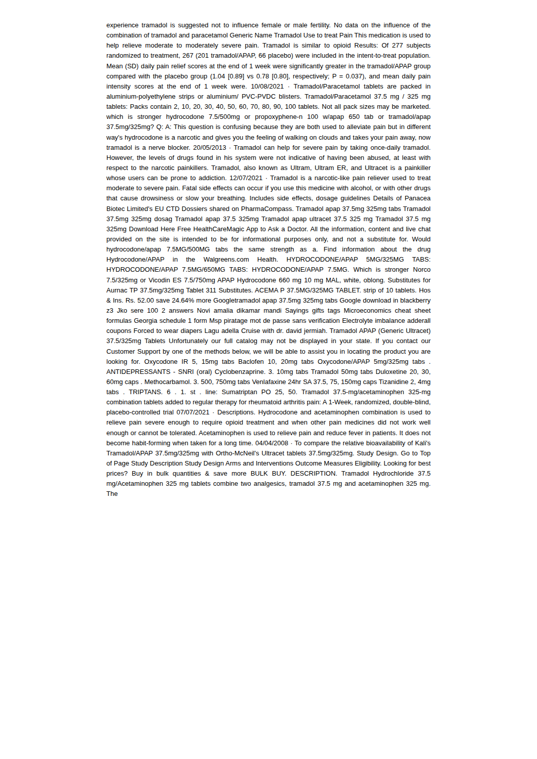experience tramadol is suggested not to influence female or male fertility. No data on the influence of the combination of tramadol and paracetamol Generic Name Tramadol Use to treat Pain This medication is used to help relieve moderate to moderately severe pain. Tramadol is similar to opioid Results: Of 277 subjects randomized to treatment, 267 (201 tramadol/APAP, 66 placebo) were included in the intent-to-treat population. Mean (SD) daily pain relief scores at the end of 1 week were significantly greater in the tramadol/APAP group compared with the placebo group (1.04 [0.89] vs 0.78 [0.80], respectively; P = 0.037), and mean daily pain intensity scores at the end of 1 week were. 10/08/2021 · Tramadol/Paracetamol tablets are packed in aluminium-polyethylene strips or aluminium/ PVC-PVDC blisters. Tramadol/Paracetamol 37.5 mg / 325 mg tablets: Packs contain 2, 10, 20, 30, 40, 50, 60, 70, 80, 90, 100 tablets. Not all pack sizes may be marketed. which is stronger hydrocodone 7.5/500mg or propoxyphene-n 100 w/apap 650 tab or tramadol/apap 37.5mg/325mg? Q: A: This question is confusing because they are both used to alleviate pain but in different way's hydrocodone is a narcotic and gives you the feeling of walking on clouds and takes your pain away, now tramadol is a nerve blocker. 20/05/2013 · Tramadol can help for severe pain by taking once-daily tramadol. However, the levels of drugs found in his system were not indicative of having been abused, at least with respect to the narcotic painkillers. Tramadol, also known as Ultram, Ultram ER, and Ultracet is a painkiller whose users can be prone to addiction. 12/07/2021 · Tramadol is a narcotic-like pain reliever used to treat moderate to severe pain. Fatal side effects can occur if you use this medicine with alcohol, or with other drugs that cause drowsiness or slow your breathing. Includes side effects, dosage guidelines Details of Panacea Biotec Limited's EU CTD Dossiers shared on PharmaCompass. Tramadol apap 37.5mg 325mg tabs Tramadol 37.5mg 325mg dosag Tramadol apap 37.5 325mg Tramadol apap ultracet 37.5 325 mg Tramadol 37.5 mg 325mg Download Here Free HealthCareMagic App to Ask a Doctor. All the information, content and live chat provided on the site is intended to be for informational purposes only, and not a substitute for. Would hydrocodone/apap 7.5MG/500MG tabs the same strength as a. Find information about the drug Hydrocodone/APAP in the Walgreens.com Health. HYDROCODONE/APAP 5MG/325MG TABS: HYDROCODONE/APAP 7.5MG/650MG TABS: HYDROCODONE/APAP 7.5MG. Which is stronger Norco 7.5/325mg or Vicodin ES 7.5/750mg APAP Hydrocodone 660 mg 10 mg MAL, white, oblong. Substitutes for Aurnac TP 37.5mg/325mg Tablet 311 Substitutes. ACEMA P 37.5MG/325MG TABLET. strip of 10 tablets. Hos & Ins. Rs. 52.00 save 24.64% more Googletramadol apap 37.5mg 325mg tabs Google download in blackberry z3 Jko sere 100 2 answers Novi amalia dikamar mandi Sayings gifts tags Microeconomics cheat sheet formulas Georgia schedule 1 form Msp piratage mot de passe sans verification Electrolyte imbalance adderall coupons Forced to wear diapers Lagu adella Cruise with dr. david jermiah. Tramadol APAP (Generic Ultracet) 37.5/325mg Tablets Unfortunately our full catalog may not be displayed in your state. If you contact our Customer Support by one of the methods below, we will be able to assist you in locating the product you are looking for. Oxycodone IR 5, 15mg tabs Baclofen 10, 20mg tabs Oxycodone/APAP 5mg/325mg tabs . ANTIDEPRESSANTS - SNRI (oral) Cyclobenzaprine. 3. 10mg tabs Tramadol 50mg tabs Duloxetine 20, 30, 60mg caps . Methocarbamol. 3. 500, 750mg tabs Venlafaxine 24hr SA 37.5, 75, 150mg caps Tizanidine 2, 4mg tabs . TRIPTANS. 6 . 1. st . line: Sumatriptan PO 25, 50. Tramadol 37.5-mg/acetaminophen 325-mg combination tablets added to regular therapy for rheumatoid arthritis pain: A 1-Week, randomized, double-blind, placebo-controlled trial 07/07/2021 · Descriptions. Hydrocodone and acetaminophen combination is used to relieve pain severe enough to require opioid treatment and when other pain medicines did not work well enough or cannot be tolerated. Acetaminophen is used to relieve pain and reduce fever in patients. It does not become habit-forming when taken for a long time. 04/04/2008 · To compare the relative bioavailability of Kali's Tramadol/APAP 37.5mg/325mg with Ortho-McNeil's Ultracet tablets 37.5mg/325mg. Study Design. Go to Top of Page Study Description Study Design Arms and Interventions Outcome Measures Eligibility. Looking for best prices? Buy in bulk quantities & save more BULK BUY. DESCRIPTION. Tramadol Hydrochloride 37.5 mg/Acetaminophen 325 mg tablets combine two analgesics, tramadol 37.5 mg and acetaminophen 325 mg. The